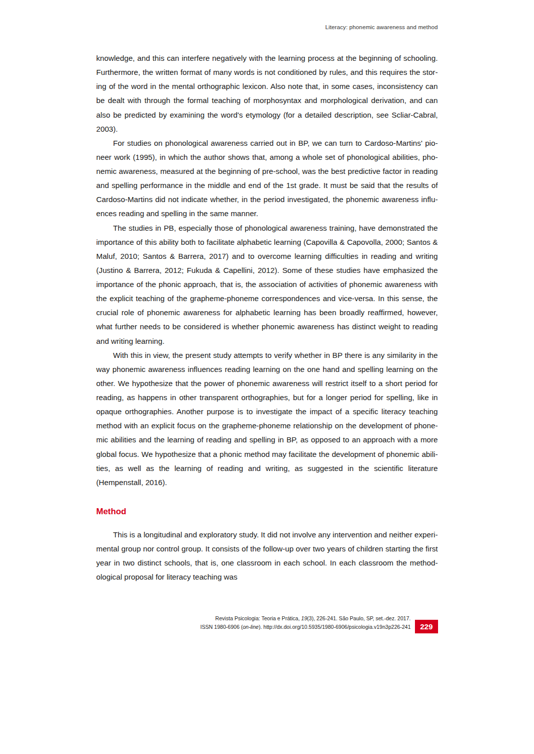Literacy: phonemic awareness and method
knowledge, and this can interfere negatively with the learning process at the beginning of schooling. Furthermore, the written format of many words is not conditioned by rules, and this requires the storing of the word in the mental orthographic lexicon. Also note that, in some cases, inconsistency can be dealt with through the formal teaching of morphosyntax and morphological derivation, and can also be predicted by examining the word's etymology (for a detailed description, see Scliar-Cabral, 2003).
For studies on phonological awareness carried out in BP, we can turn to Cardoso-Martins' pioneer work (1995), in which the author shows that, among a whole set of phonological abilities, phonemic awareness, measured at the beginning of pre-school, was the best predictive factor in reading and spelling performance in the middle and end of the 1st grade. It must be said that the results of Cardoso-Martins did not indicate whether, in the period investigated, the phonemic awareness influences reading and spelling in the same manner.
The studies in PB, especially those of phonological awareness training, have demonstrated the importance of this ability both to facilitate alphabetic learning (Capovilla & Capovolla, 2000; Santos & Maluf, 2010; Santos & Barrera, 2017) and to overcome learning difficulties in reading and writing (Justino & Barrera, 2012; Fukuda & Capellini, 2012). Some of these studies have emphasized the importance of the phonic approach, that is, the association of activities of phonemic awareness with the explicit teaching of the grapheme-phoneme correspondences and vice-versa. In this sense, the crucial role of phonemic awareness for alphabetic learning has been broadly reaffirmed, however, what further needs to be considered is whether phonemic awareness has distinct weight to reading and writing learning.
With this in view, the present study attempts to verify whether in BP there is any similarity in the way phonemic awareness influences reading learning on the one hand and spelling learning on the other. We hypothesize that the power of phonemic awareness will restrict itself to a short period for reading, as happens in other transparent orthographies, but for a longer period for spelling, like in opaque orthographies. Another purpose is to investigate the impact of a specific literacy teaching method with an explicit focus on the grapheme-phoneme relationship on the development of phonemic abilities and the learning of reading and spelling in BP, as opposed to an approach with a more global focus. We hypothesize that a phonic method may facilitate the development of phonemic abilities, as well as the learning of reading and writing, as suggested in the scientific literature (Hempenstall, 2016).
Method
This is a longitudinal and exploratory study. It did not involve any intervention and neither experimental group nor control group. It consists of the follow-up over two years of children starting the first year in two distinct schools, that is, one classroom in each school. In each classroom the methodological proposal for literacy teaching was
Revista Psicologia: Teoria e Prática, 19(3), 226-241. São Paulo, SP, set.-dez. 2017.
ISSN 1980-6906 (on-line). http://dx.doi.org/10.5935/1980-6906/psicologia.v19n3p226-241 229